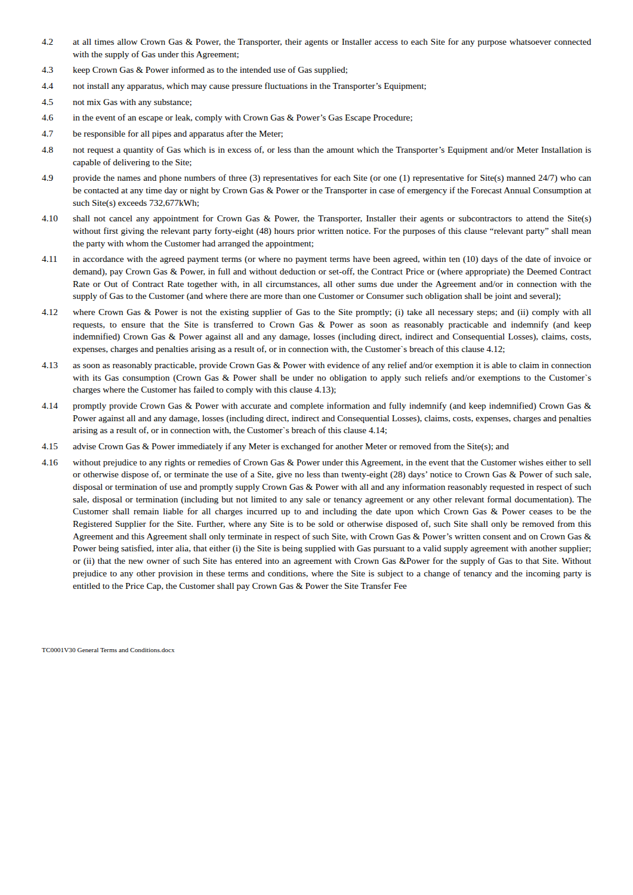4.2at all times allow Crown Gas & Power, the Transporter, their agents or Installer access to each Site for any purpose whatsoever connected with the supply of Gas under this Agreement;
4.3keep Crown Gas & Power informed as to the intended use of Gas supplied;
4.4not install any apparatus, which may cause pressure fluctuations in the Transporter’s Equipment;
4.5not mix Gas with any substance;
4.6in the event of an escape or leak, comply with Crown Gas & Power’s Gas Escape Procedure;
4.7be responsible for all pipes and apparatus after the Meter;
4.8not request a quantity of Gas which is in excess of, or less than the amount which the Transporter’s Equipment and/or Meter Installation is capable of delivering to the Site;
4.9provide the names and phone numbers of three (3) representatives for each Site (or one (1) representative for Site(s) manned 24/7) who can be contacted at any time day or night by Crown Gas & Power or the Transporter in case of emergency if the Forecast Annual Consumption at such Site(s) exceeds 732,677kWh;
4.10shall not cancel any appointment for Crown Gas & Power, the Transporter, Installer their agents or subcontractors to attend the Site(s) without first giving the relevant party forty-eight (48) hours prior written notice. For the purposes of this clause “relevant party” shall mean the party with whom the Customer had arranged the appointment;
4.11in accordance with the agreed payment terms (or where no payment terms have been agreed, within ten (10) days of the date of invoice or demand), pay Crown Gas & Power, in full and without deduction or set-off, the Contract Price or (where appropriate) the Deemed Contract Rate or Out of Contract Rate together with, in all circumstances, all other sums due under the Agreement and/or in connection with the supply of Gas to the Customer (and where there are more than one Customer or Consumer such obligation shall be joint and several);
4.12where Crown Gas & Power is not the existing supplier of Gas to the Site promptly; (i) take all necessary steps; and (ii) comply with all requests, to ensure that the Site is transferred to Crown Gas & Power as soon as reasonably practicable and indemnify (and keep indemnified) Crown Gas & Power against all and any damage, losses (including direct, indirect and Consequential Losses), claims, costs, expenses, charges and penalties arising as a result of, or in connection with, the Customer`s breach of this clause 4.12;
4.13as soon as reasonably practicable, provide Crown Gas & Power with evidence of any relief and/or exemption it is able to claim in connection with its Gas consumption (Crown Gas & Power shall be under no obligation to apply such reliefs and/or exemptions to the Customer`s charges where the Customer has failed to comply with this clause 4.13);
4.14promptly provide Crown Gas & Power with accurate and complete information and fully indemnify (and keep indemnified) Crown Gas & Power against all and any damage, losses (including direct, indirect and Consequential Losses), claims, costs, expenses, charges and penalties arising as a result of, or in connection with, the Customer`s breach of this clause 4.14;
4.15advise Crown Gas & Power immediately if any Meter is exchanged for another Meter or removed from the Site(s); and
4.16without prejudice to any rights or remedies of Crown Gas & Power under this Agreement, in the event that the Customer wishes either to sell or otherwise dispose of, or terminate the use of a Site, give no less than twenty-eight (28) days’ notice to Crown Gas & Power of such sale, disposal or termination of use and promptly supply Crown Gas & Power with all and any information reasonably requested in respect of such sale, disposal or termination (including but not limited to any sale or tenancy agreement or any other relevant formal documentation). The Customer shall remain liable for all charges incurred up to and including the date upon which Crown Gas & Power ceases to be the Registered Supplier for the Site. Further, where any Site is to be sold or otherwise disposed of, such Site shall only be removed from this Agreement and this Agreement shall only terminate in respect of such Site, with Crown Gas & Power’s written consent and on Crown Gas & Power being satisfied, inter alia, that either (i) the Site is being supplied with Gas pursuant to a valid supply agreement with another supplier; or (ii) that the new owner of such Site has entered into an agreement with Crown Gas &Power for the supply of Gas to that Site. Without prejudice to any other provision in these terms and conditions, where the Site is subject to a change of tenancy and the incoming party is entitled to the Price Cap, the Customer shall pay Crown Gas & Power the Site Transfer Fee
TC0001V30 General Terms and Conditions.docx